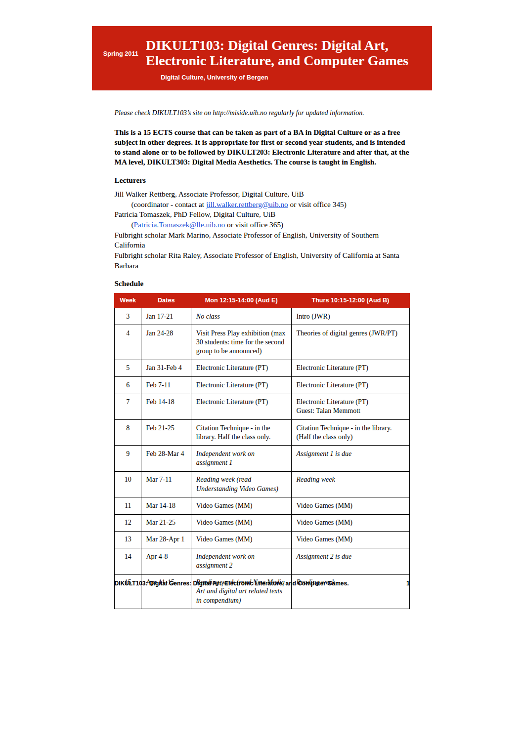Spring 2011
DIKULT103: Digital Genres: Digital Art,
Electronic Literature, and Computer Games
Digital Culture, University of Bergen
Please check DIKULT103’s site on http://miside.uib.no regularly for updated information.
This is a 15 ECTS course that can be taken as part of a BA in Digital Culture or as a free subject in other degrees. It is appropriate for first or second year students, and is intended to stand alone or to be followed by DIKULT203: Electronic Literature and after that, at the MA level, DIKULT303: Digital Media Aesthetics. The course is taught in English.
Lecturers
Jill Walker Rettberg, Associate Professor, Digital Culture, UiB
(coordinator - contact at jill.walker.rettberg@uib.no or visit office 345)
Patricia Tomaszek, PhD Fellow, Digital Culture, UiB
(Patricia.Tomaszek@lle.uib.no or visit office 365)
Fulbright scholar Mark Marino, Associate Professor of English, University of Southern California
Fulbright scholar Rita Raley, Associate Professor of English, University of California at Santa Barbara
Schedule
| Week | Dates | Mon 12:15-14:00 (Aud E) | Thurs 10:15-12:00 (Aud B) |
| --- | --- | --- | --- |
| 3 | Jan 17-21 | No class | Intro (JWR) |
| 4 | Jan 24-28 | Visit Press Play exhibition (max 30 students: time for the second group to be announced) | Theories of digital genres (JWR/PT) |
| 5 | Jan 31-Feb 4 | Electronic Literature (PT) | Electronic Literature (PT) |
| 6 | Feb 7-11 | Electronic Literature (PT) | Electronic Literature (PT) |
| 7 | Feb 14-18 | Electronic Literature (PT) | Electronic Literature (PT) Guest: Talan Memmott |
| 8 | Feb 21-25 | Citation Technique - in the library. Half the class only. | Citation Technique - in the library. (Half the class only) |
| 9 | Feb 28-Mar 4 | Independent work on assignment 1 | Assignment 1 is due |
| 10 | Mar 7-11 | Reading week (read Understanding Video Games) | Reading week |
| 11 | Mar 14-18 | Video Games (MM) | Video Games (MM) |
| 12 | Mar 21-25 | Video Games (MM) | Video Games (MM) |
| 13 | Mar 28-Apr 1 | Video Games (MM) | Video Games (MM) |
| 14 | Apr 4-8 | Independent work on assignment 2 | Assignment 2 is due |
| 15 | Apr 11-15 | Reading week (read New Media Art and digital art related texts in compendium) | Reading week |
DIKULT103: Digital Genres: Digital Art, Electronic Literature, and Computer Games.
1